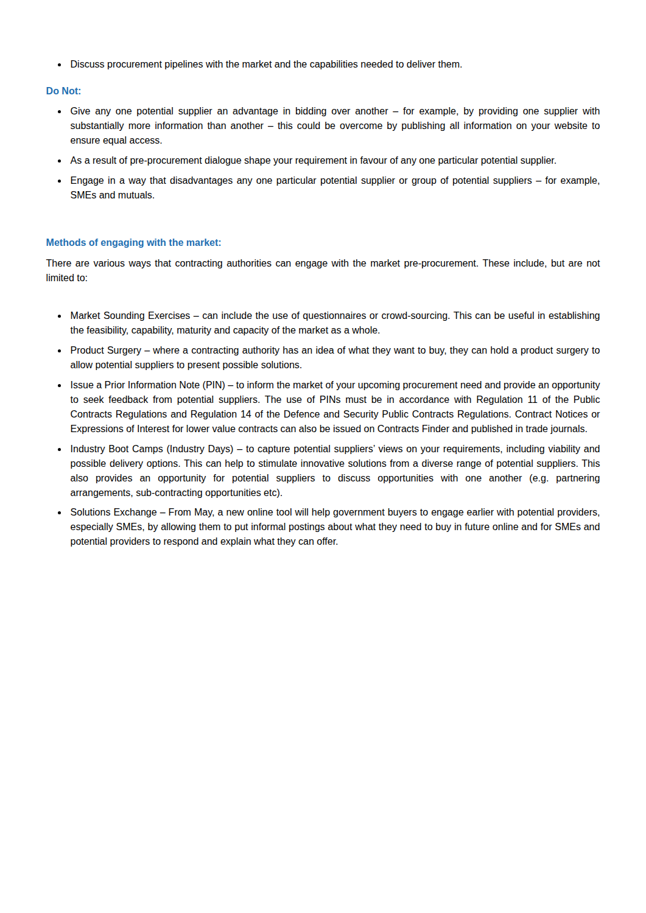Discuss procurement pipelines with the market and the capabilities needed to deliver them.
Do Not:
Give any one potential supplier an advantage in bidding over another – for example, by providing one supplier with substantially more information than another – this could be overcome by publishing all information on your website to ensure equal access.
As a result of pre-procurement dialogue shape your requirement in favour of any one particular potential supplier.
Engage in a way that disadvantages any one particular potential supplier or group of potential suppliers – for example, SMEs and mutuals.
Methods of engaging with the market:
There are various ways that contracting authorities can engage with the market pre-procurement. These include, but are not limited to:
Market Sounding Exercises – can include the use of questionnaires or crowd-sourcing. This can be useful in establishing the feasibility, capability, maturity and capacity of the market as a whole.
Product Surgery – where a contracting authority has an idea of what they want to buy, they can hold a product surgery to allow potential suppliers to present possible solutions.
Issue a Prior Information Note (PIN) – to inform the market of your upcoming procurement need and provide an opportunity to seek feedback from potential suppliers. The use of PINs must be in accordance with Regulation 11 of the Public Contracts Regulations and Regulation 14 of the Defence and Security Public Contracts Regulations. Contract Notices or Expressions of Interest for lower value contracts can also be issued on Contracts Finder and published in trade journals.
Industry Boot Camps (Industry Days) – to capture potential suppliers’ views on your requirements, including viability and possible delivery options. This can help to stimulate innovative solutions from a diverse range of potential suppliers. This also provides an opportunity for potential suppliers to discuss opportunities with one another (e.g. partnering arrangements, sub-contracting opportunities etc).
Solutions Exchange – From May, a new online tool will help government buyers to engage earlier with potential providers, especially SMEs, by allowing them to put informal postings about what they need to buy in future online and for SMEs and potential providers to respond and explain what they can offer.